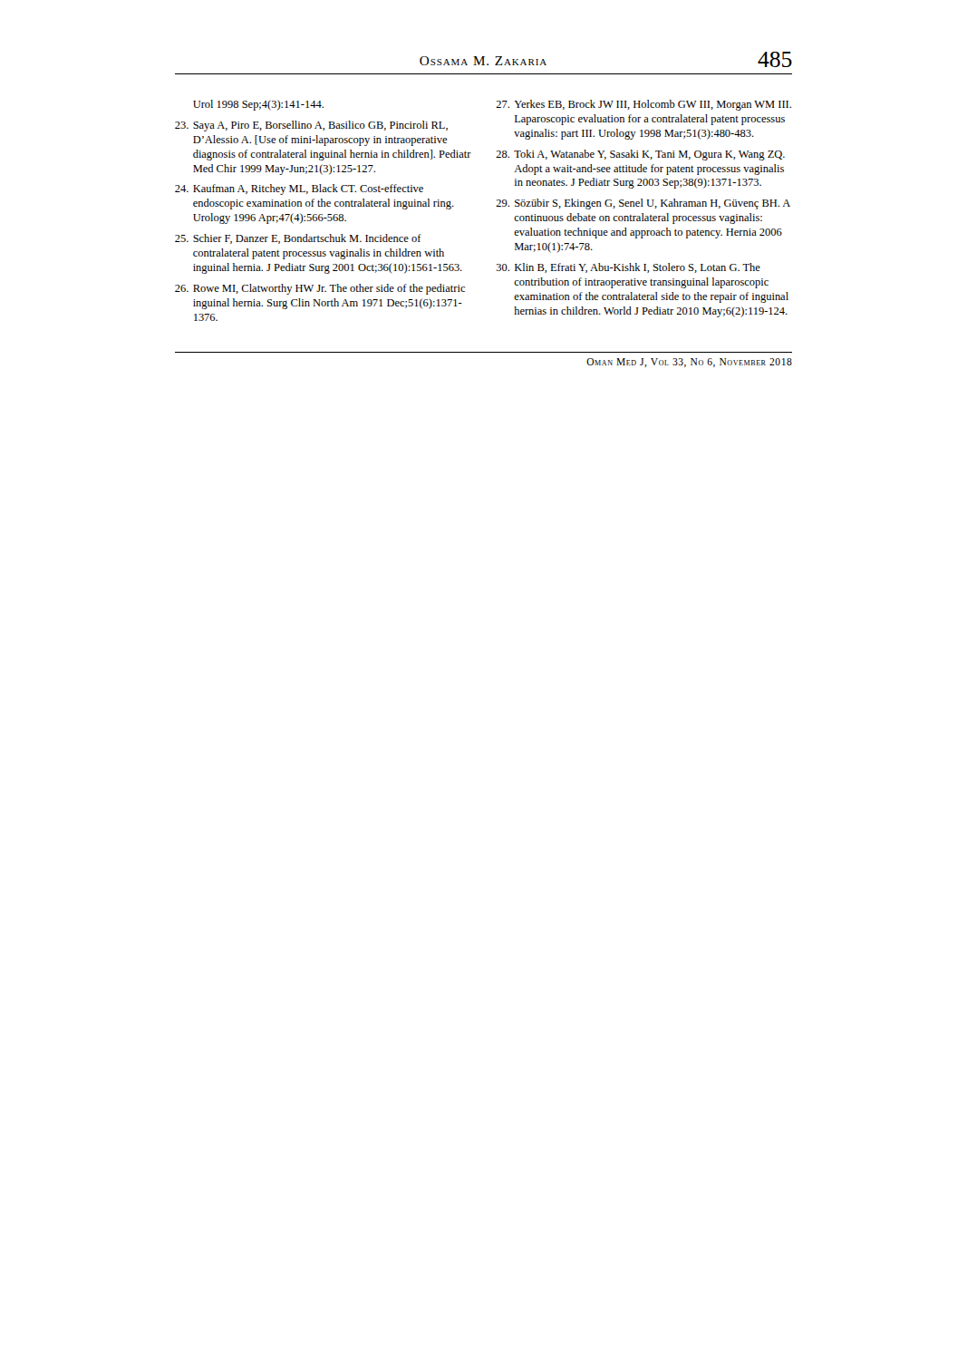Ossama M. Zakaria 485
Urol 1998 Sep;4(3):141-144.
23. Saya A, Piro E, Borsellino A, Basilico GB, Pinciroli RL, D’Alessio A. [Use of mini-laparoscopy in intraoperative diagnosis of contralateral inguinal hernia in children]. Pediatr Med Chir 1999 May-Jun;21(3):125-127.
24. Kaufman A, Ritchey ML, Black CT. Cost-effective endoscopic examination of the contralateral inguinal ring. Urology 1996 Apr;47(4):566-568.
25. Schier F, Danzer E, Bondartschuk M. Incidence of contralateral patent processus vaginalis in children with inguinal hernia. J Pediatr Surg 2001 Oct;36(10):1561-1563.
26. Rowe MI, Clatworthy HW Jr. The other side of the pediatric inguinal hernia. Surg Clin North Am 1971 Dec;51(6):1371-1376.
27. Yerkes EB, Brock JW III, Holcomb GW III, Morgan WM III. Laparoscopic evaluation for a contralateral patent processus vaginalis: part III. Urology 1998 Mar;51(3):480-483.
28. Toki A, Watanabe Y, Sasaki K, Tani M, Ogura K, Wang ZQ. Adopt a wait-and-see attitude for patent processus vaginalis in neonates. J Pediatr Surg 2003 Sep;38(9):1371-1373.
29. Sözübir S, Ekingen G, Senel U, Kahraman H, Güvenç BH. A continuous debate on contralateral processus vaginalis: evaluation technique and approach to patency. Hernia 2006 Mar;10(1):74-78.
30. Klin B, Efrati Y, Abu-Kishk I, Stolero S, Lotan G. The contribution of intraoperative transinguinal laparoscopic examination of the contralateral side to the repair of inguinal hernias in children. World J Pediatr 2010 May;6(2):119-124.
Oman Med J, Vol 33, No 6, November 2018